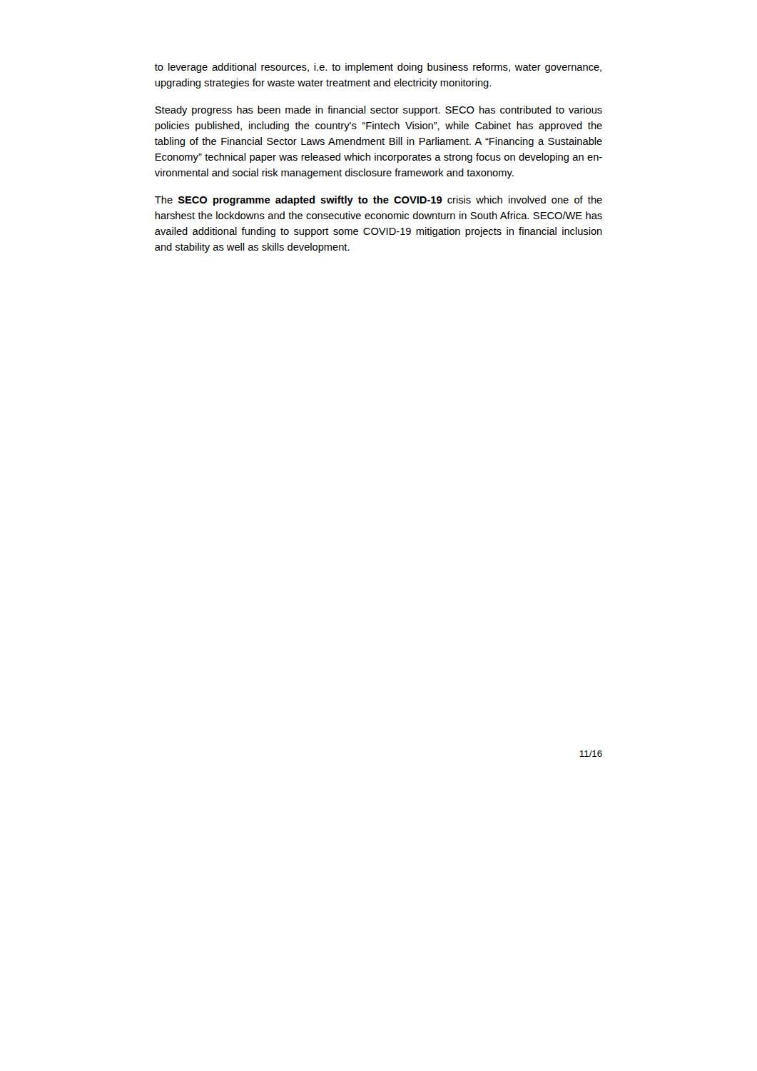to leverage additional resources, i.e. to implement doing business reforms, water governance, upgrading strategies for waste water treatment and electricity monitoring.
Steady progress has been made in financial sector support. SECO has contributed to various policies published, including the country's “Fintech Vision”, while Cabinet has approved the tabling of the Financial Sector Laws Amendment Bill in Parliament. A “Financing a Sustainable Economy” technical paper was released which incorporates a strong focus on developing an environmental and social risk management disclosure framework and taxonomy.
The SECO programme adapted swiftly to the COVID-19 crisis which involved one of the harshest the lockdowns and the consecutive economic downturn in South Africa. SECO/WE has availed additional funding to support some COVID-19 mitigation projects in financial inclusion and stability as well as skills development.
11/16